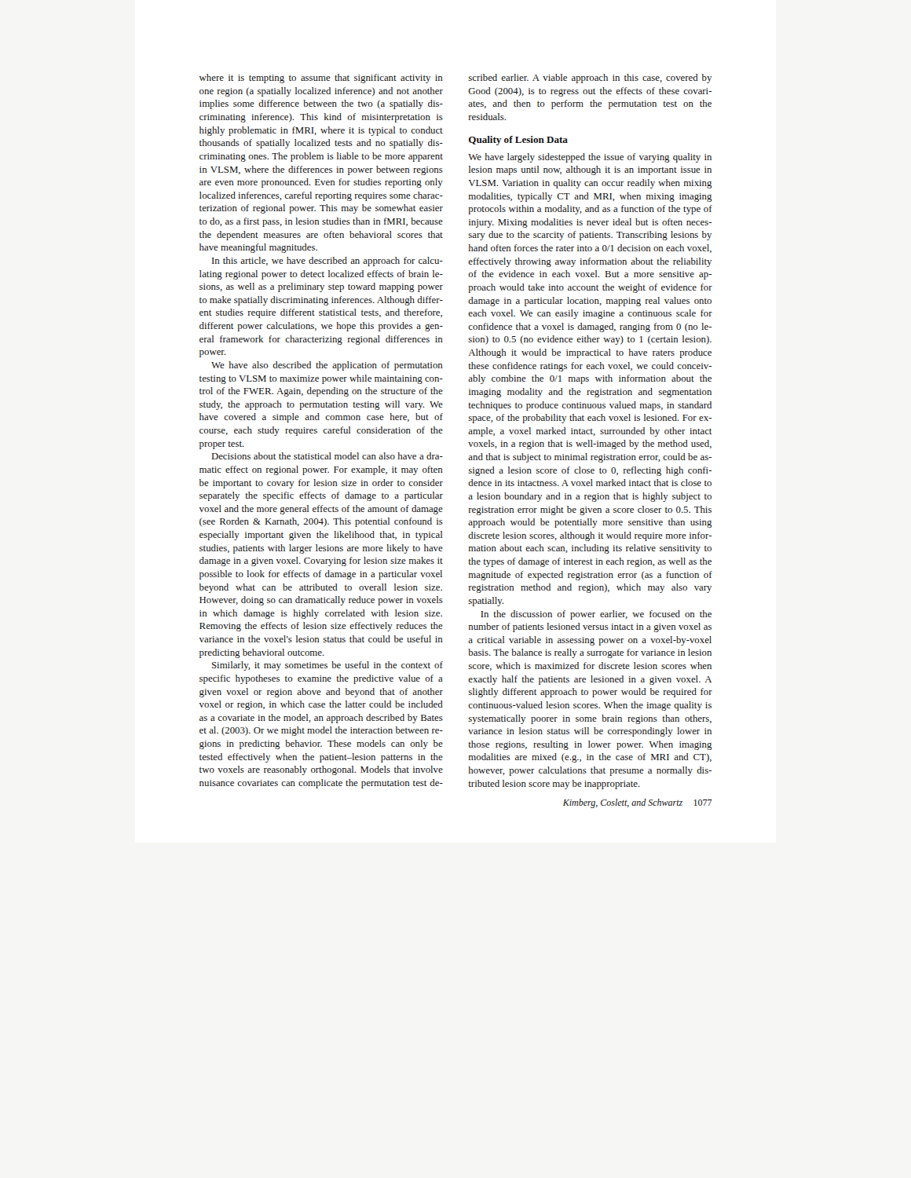where it is tempting to assume that significant activity in one region (a spatially localized inference) and not another implies some difference between the two (a spatially discriminating inference). This kind of misinterpretation is highly problematic in fMRI, where it is typical to conduct thousands of spatially localized tests and no spatially discriminating ones. The problem is liable to be more apparent in VLSM, where the differences in power between regions are even more pronounced. Even for studies reporting only localized inferences, careful reporting requires some characterization of regional power. This may be somewhat easier to do, as a first pass, in lesion studies than in fMRI, because the dependent measures are often behavioral scores that have meaningful magnitudes.
In this article, we have described an approach for calculating regional power to detect localized effects of brain lesions, as well as a preliminary step toward mapping power to make spatially discriminating inferences. Although different studies require different statistical tests, and therefore, different power calculations, we hope this provides a general framework for characterizing regional differences in power.
We have also described the application of permutation testing to VLSM to maximize power while maintaining control of the FWER. Again, depending on the structure of the study, the approach to permutation testing will vary. We have covered a simple and common case here, but of course, each study requires careful consideration of the proper test.
Decisions about the statistical model can also have a dramatic effect on regional power. For example, it may often be important to covary for lesion size in order to consider separately the specific effects of damage to a particular voxel and the more general effects of the amount of damage (see Rorden & Karnath, 2004). This potential confound is especially important given the likelihood that, in typical studies, patients with larger lesions are more likely to have damage in a given voxel. Covarying for lesion size makes it possible to look for effects of damage in a particular voxel beyond what can be attributed to overall lesion size. However, doing so can dramatically reduce power in voxels in which damage is highly correlated with lesion size. Removing the effects of lesion size effectively reduces the variance in the voxel's lesion status that could be useful in predicting behavioral outcome.
Similarly, it may sometimes be useful in the context of specific hypotheses to examine the predictive value of a given voxel or region above and beyond that of another voxel or region, in which case the latter could be included as a covariate in the model, an approach described by Bates et al. (2003). Or we might model the interaction between regions in predicting behavior. These models can only be tested effectively when the patient–lesion patterns in the two voxels are reasonably orthogonal. Models that involve nuisance covariates can complicate the permutation test described earlier. A viable approach in this case, covered by Good (2004), is to regress out the effects of these covariates, and then to perform the permutation test on the residuals.
Quality of Lesion Data
We have largely sidestepped the issue of varying quality in lesion maps until now, although it is an important issue in VLSM. Variation in quality can occur readily when mixing modalities, typically CT and MRI, when mixing imaging protocols within a modality, and as a function of the type of injury. Mixing modalities is never ideal but is often necessary due to the scarcity of patients. Transcribing lesions by hand often forces the rater into a 0/1 decision on each voxel, effectively throwing away information about the reliability of the evidence in each voxel. But a more sensitive approach would take into account the weight of evidence for damage in a particular location, mapping real values onto each voxel. We can easily imagine a continuous scale for confidence that a voxel is damaged, ranging from 0 (no lesion) to 0.5 (no evidence either way) to 1 (certain lesion). Although it would be impractical to have raters produce these confidence ratings for each voxel, we could conceivably combine the 0/1 maps with information about the imaging modality and the registration and segmentation techniques to produce continuous valued maps, in standard space, of the probability that each voxel is lesioned. For example, a voxel marked intact, surrounded by other intact voxels, in a region that is well-imaged by the method used, and that is subject to minimal registration error, could be assigned a lesion score of close to 0, reflecting high confidence in its intactness. A voxel marked intact that is close to a lesion boundary and in a region that is highly subject to registration error might be given a score closer to 0.5. This approach would be potentially more sensitive than using discrete lesion scores, although it would require more information about each scan, including its relative sensitivity to the types of damage of interest in each region, as well as the magnitude of expected registration error (as a function of registration method and region), which may also vary spatially.
In the discussion of power earlier, we focused on the number of patients lesioned versus intact in a given voxel as a critical variable in assessing power on a voxel-by-voxel basis. The balance is really a surrogate for variance in lesion score, which is maximized for discrete lesion scores when exactly half the patients are lesioned in a given voxel. A slightly different approach to power would be required for continuous-valued lesion scores. When the image quality is systematically poorer in some brain regions than others, variance in lesion status will be correspondingly lower in those regions, resulting in lower power. When imaging modalities are mixed (e.g., in the case of MRI and CT), however, power calculations that presume a normally distributed lesion score may be inappropriate.
Kimberg, Coslett, and Schwartz1077